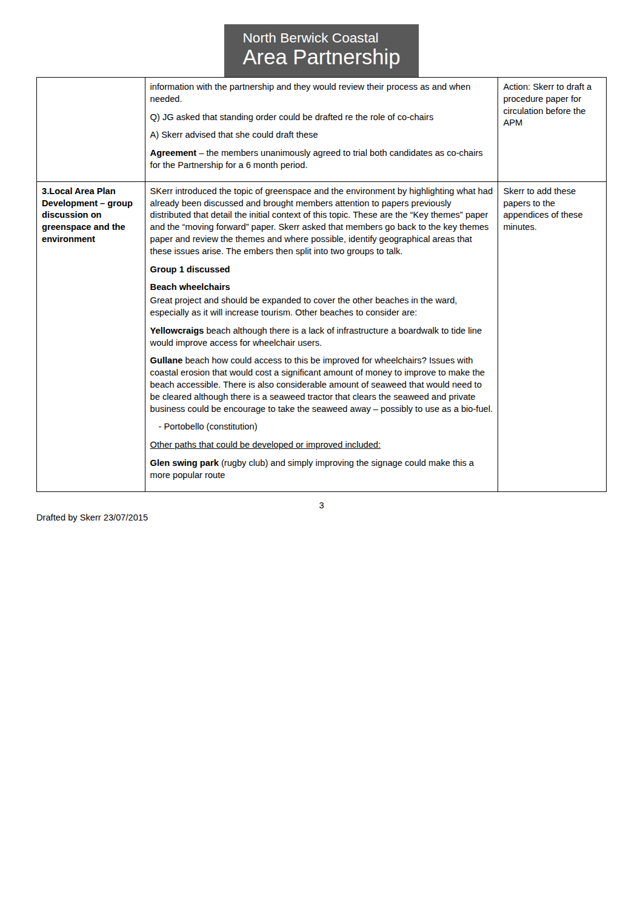North Berwick Coastal
Area Partnership
| | information with the partnership and they would review their process as and when needed. Q) JG asked that standing order could be drafted re the role of co-chairs A) Skerr advised that she could draft these Agreement – the members unanimously agreed to trial both candidates as co-chairs for the Partnership for a 6 month period. | Action: Skerr to draft a procedure paper for circulation before the APM |
| 3.Local Area Plan Development – group discussion on greenspace and the environment | SKerr introduced the topic of greenspace and the environment by highlighting what had already been discussed and brought members attention to papers previously distributed that detail the initial context of this topic. These are the “Key themes” paper and the “moving forward” paper. Skerr asked that members go back to the key themes paper and review the themes and where possible, identify geographical areas that these issues arise. The embers then split into two groups to talk. Group 1 discussed Beach wheelchairs Great project and should be expanded to cover the other beaches in the ward, especially as it will increase tourism. Other beaches to consider are: Yellowcraigs beach although there is a lack of infrastructure a boardwalk to tide line would improve access for wheelchair users. Gullane beach how could access to this be improved for wheelchairs? Issues with coastal erosion that would cost a significant amount of money to improve to make the beach accessible. There is also considerable amount of seaweed that would need to be cleared although there is a seaweed tractor that clears the seaweed and private business could be encourage to take the seaweed away – possibly to use as a bio-fuel. Portobello (constitution) Other paths that could be developed or improved included: Glen swing park (rugby club) and simply improving the signage could make this a more popular route | Skerr to add these papers to the appendices of these minutes. |
3
Drafted by Skerr 23/07/2015